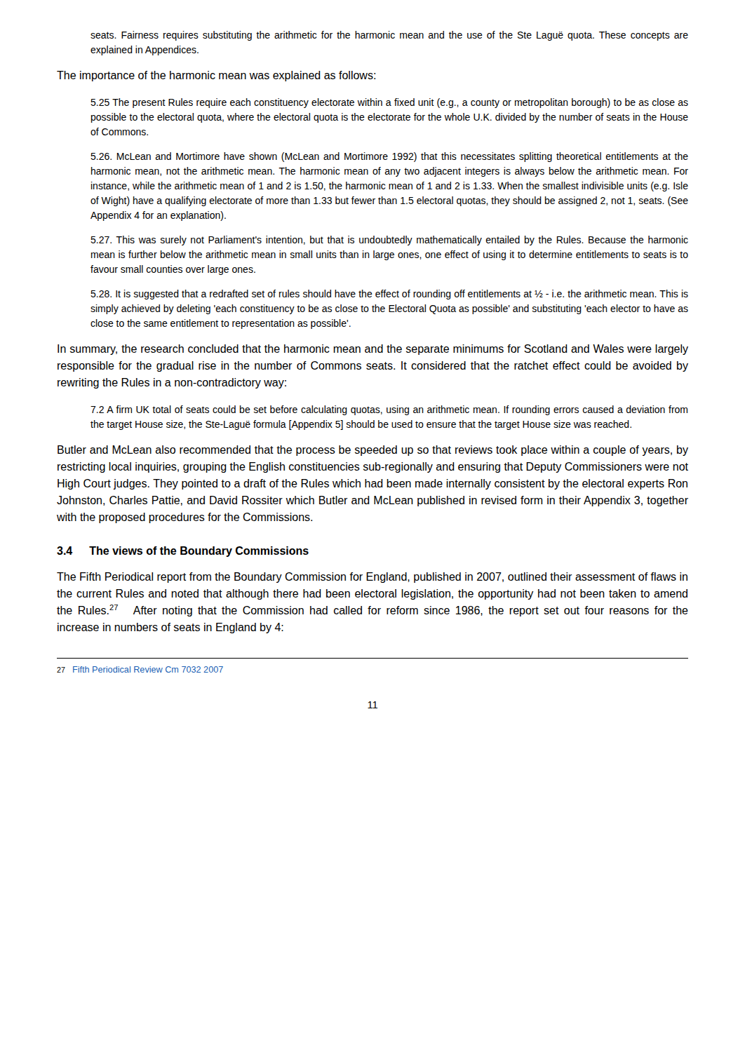seats. Fairness requires substituting the arithmetic for the harmonic mean and the use of the Ste Laguë quota. These concepts are explained in Appendices.
The importance of the harmonic mean was explained as follows:
5.25 The present Rules require each constituency electorate within a fixed unit (e.g., a county or metropolitan borough) to be as close as possible to the electoral quota, where the electoral quota is the electorate for the whole U.K. divided by the number of seats in the House of Commons.
5.26. McLean and Mortimore have shown (McLean and Mortimore 1992) that this necessitates splitting theoretical entitlements at the harmonic mean, not the arithmetic mean. The harmonic mean of any two adjacent integers is always below the arithmetic mean. For instance, while the arithmetic mean of 1 and 2 is 1.50, the harmonic mean of 1 and 2 is 1.33. When the smallest indivisible units (e.g. Isle of Wight) have a qualifying electorate of more than 1.33 but fewer than 1.5 electoral quotas, they should be assigned 2, not 1, seats. (See Appendix 4 for an explanation).
5.27. This was surely not Parliament's intention, but that is undoubtedly mathematically entailed by the Rules. Because the harmonic mean is further below the arithmetic mean in small units than in large ones, one effect of using it to determine entitlements to seats is to favour small counties over large ones.
5.28. It is suggested that a redrafted set of rules should have the effect of rounding off entitlements at ½ - i.e. the arithmetic mean. This is simply achieved by deleting 'each constituency to be as close to the Electoral Quota as possible' and substituting 'each elector to have as close to the same entitlement to representation as possible'.
In summary, the research concluded that the harmonic mean and the separate minimums for Scotland and Wales were largely responsible for the gradual rise in the number of Commons seats. It considered that the ratchet effect could be avoided by rewriting the Rules in a non-contradictory way:
7.2 A firm UK total of seats could be set before calculating quotas, using an arithmetic mean. If rounding errors caused a deviation from the target House size, the Ste-Laguë formula [Appendix 5] should be used to ensure that the target House size was reached.
Butler and McLean also recommended that the process be speeded up so that reviews took place within a couple of years, by restricting local inquiries, grouping the English constituencies sub-regionally and ensuring that Deputy Commissioners were not High Court judges. They pointed to a draft of the Rules which had been made internally consistent by the electoral experts Ron Johnston, Charles Pattie, and David Rossiter which Butler and McLean published in revised form in their Appendix 3, together with the proposed procedures for the Commissions.
3.4 The views of the Boundary Commissions
The Fifth Periodical report from the Boundary Commission for England, published in 2007, outlined their assessment of flaws in the current Rules and noted that although there had been electoral legislation, the opportunity had not been taken to amend the Rules.27 After noting that the Commission had called for reform since 1986, the report set out four reasons for the increase in numbers of seats in England by 4:
27 Fifth Periodical Review Cm 7032 2007
11